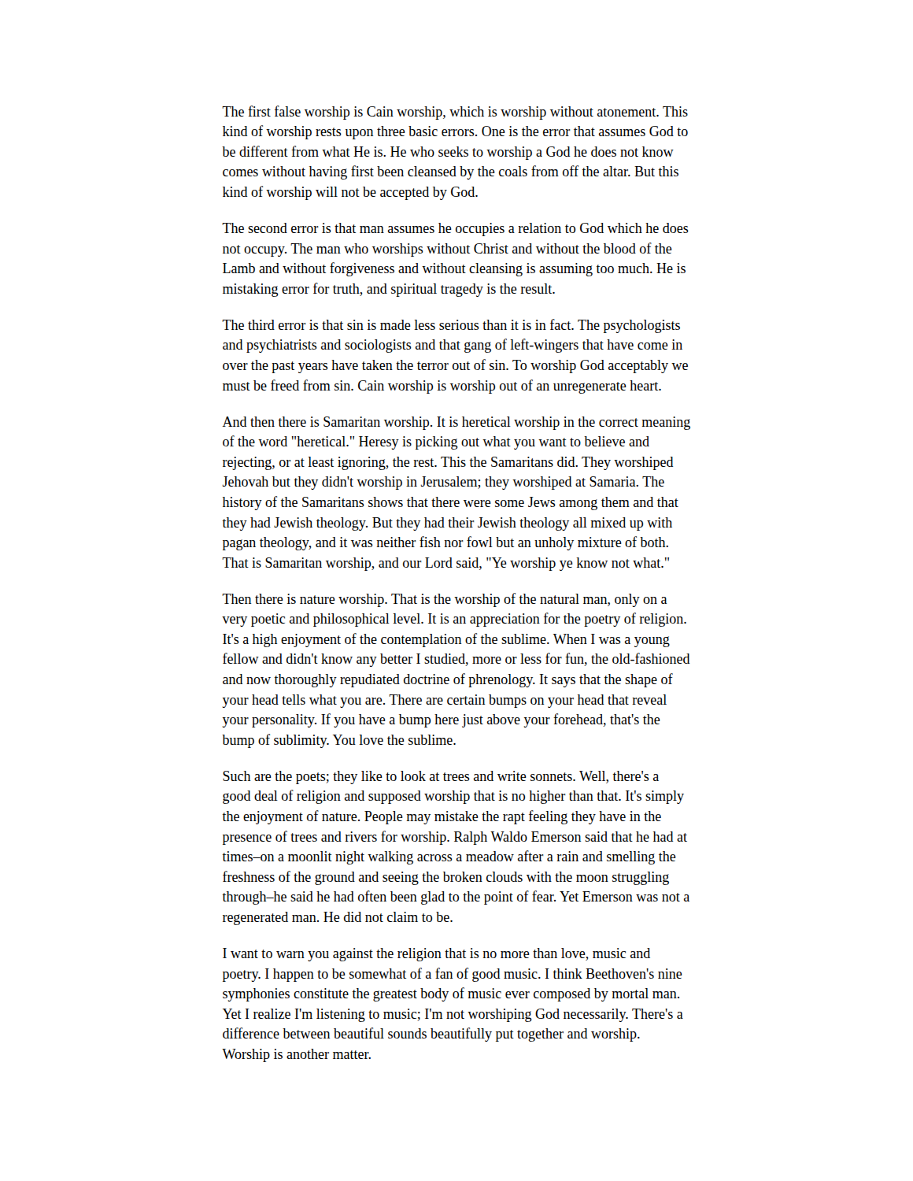The first false worship is Cain worship, which is worship without atonement. This kind of worship rests upon three basic errors. One is the error that assumes God to be different from what He is. He who seeks to worship a God he does not know comes without having first been cleansed by the coals from off the altar. But this kind of worship will not be accepted by God.
The second error is that man assumes he occupies a relation to God which he does not occupy. The man who worships without Christ and without the blood of the Lamb and without forgiveness and without cleansing is assuming too much. He is mistaking error for truth, and spiritual tragedy is the result.
The third error is that sin is made less serious than it is in fact. The psychologists and psychiatrists and sociologists and that gang of left-wingers that have come in over the past years have taken the terror out of sin. To worship God acceptably we must be freed from sin. Cain worship is worship out of an unregenerate heart.
And then there is Samaritan worship. It is heretical worship in the correct meaning of the word "heretical." Heresy is picking out what you want to believe and rejecting, or at least ignoring, the rest. This the Samaritans did. They worshiped Jehovah but they didn't worship in Jerusalem; they worshiped at Samaria. The history of the Samaritans shows that there were some Jews among them and that they had Jewish theology. But they had their Jewish theology all mixed up with pagan theology, and it was neither fish nor fowl but an unholy mixture of both. That is Samaritan worship, and our Lord said, "Ye worship ye know not what."
Then there is nature worship. That is the worship of the natural man, only on a very poetic and philosophical level. It is an appreciation for the poetry of religion. It's a high enjoyment of the contemplation of the sublime. When I was a young fellow and didn't know any better I studied, more or less for fun, the old-fashioned and now thoroughly repudiated doctrine of phrenology. It says that the shape of your head tells what you are. There are certain bumps on your head that reveal your personality. If you have a bump here just above your forehead, that's the bump of sublimity. You love the sublime.
Such are the poets; they like to look at trees and write sonnets. Well, there's a good deal of religion and supposed worship that is no higher than that. It's simply the enjoyment of nature. People may mistake the rapt feeling they have in the presence of trees and rivers for worship. Ralph Waldo Emerson said that he had at times–on a moonlit night walking across a meadow after a rain and smelling the freshness of the ground and seeing the broken clouds with the moon struggling through–he said he had often been glad to the point of fear. Yet Emerson was not a regenerated man. He did not claim to be.
I want to warn you against the religion that is no more than love, music and poetry. I happen to be somewhat of a fan of good music. I think Beethoven's nine symphonies constitute the greatest body of music ever composed by mortal man. Yet I realize I'm listening to music; I'm not worshiping God necessarily. There's a difference between beautiful sounds beautifully put together and worship. Worship is another matter.